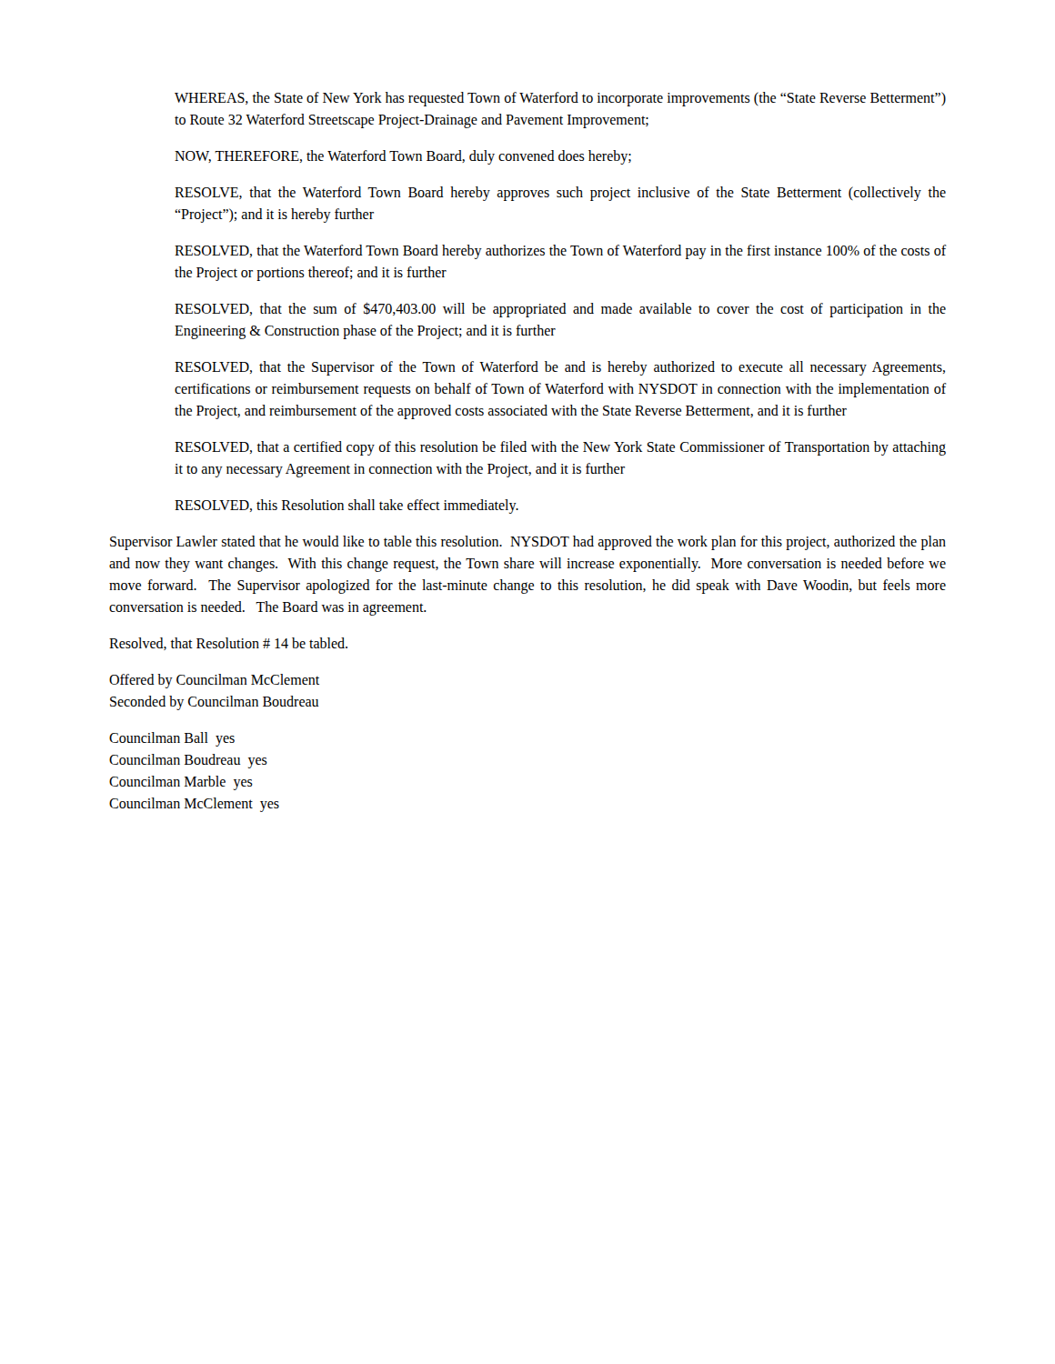WHEREAS, the State of New York has requested Town of Waterford to incorporate improvements (the “State Reverse Betterment”) to Route 32 Waterford Streetscape Project-Drainage and Pavement Improvement;
NOW, THEREFORE, the Waterford Town Board, duly convened does hereby;
RESOLVE, that the Waterford Town Board hereby approves such project inclusive of the State Betterment (collectively the “Project”); and it is hereby further
RESOLVED, that the Waterford Town Board hereby authorizes the Town of Waterford pay in the first instance 100% of the costs of the Project or portions thereof; and it is further
RESOLVED, that the sum of $470,403.00 will be appropriated and made available to cover the cost of participation in the Engineering & Construction phase of the Project; and it is further
RESOLVED, that the Supervisor of the Town of Waterford be and is hereby authorized to execute all necessary Agreements, certifications or reimbursement requests on behalf of Town of Waterford with NYSDOT in connection with the implementation of the Project, and reimbursement of the approved costs associated with the State Reverse Betterment, and it is further
RESOLVED, that a certified copy of this resolution be filed with the New York State Commissioner of Transportation by attaching it to any necessary Agreement in connection with the Project, and it is further
RESOLVED, this Resolution shall take effect immediately.
Supervisor Lawler stated that he would like to table this resolution. NYSDOT had approved the work plan for this project, authorized the plan and now they want changes. With this change request, the Town share will increase exponentially. More conversation is needed before we move forward. The Supervisor apologized for the last-minute change to this resolution, he did speak with Dave Woodin, but feels more conversation is needed. The Board was in agreement.
Resolved, that Resolution # 14 be tabled.
Offered by Councilman McClement
Seconded by Councilman Boudreau
Councilman Ball yes
Councilman Boudreau yes
Councilman Marble yes
Councilman McClement yes